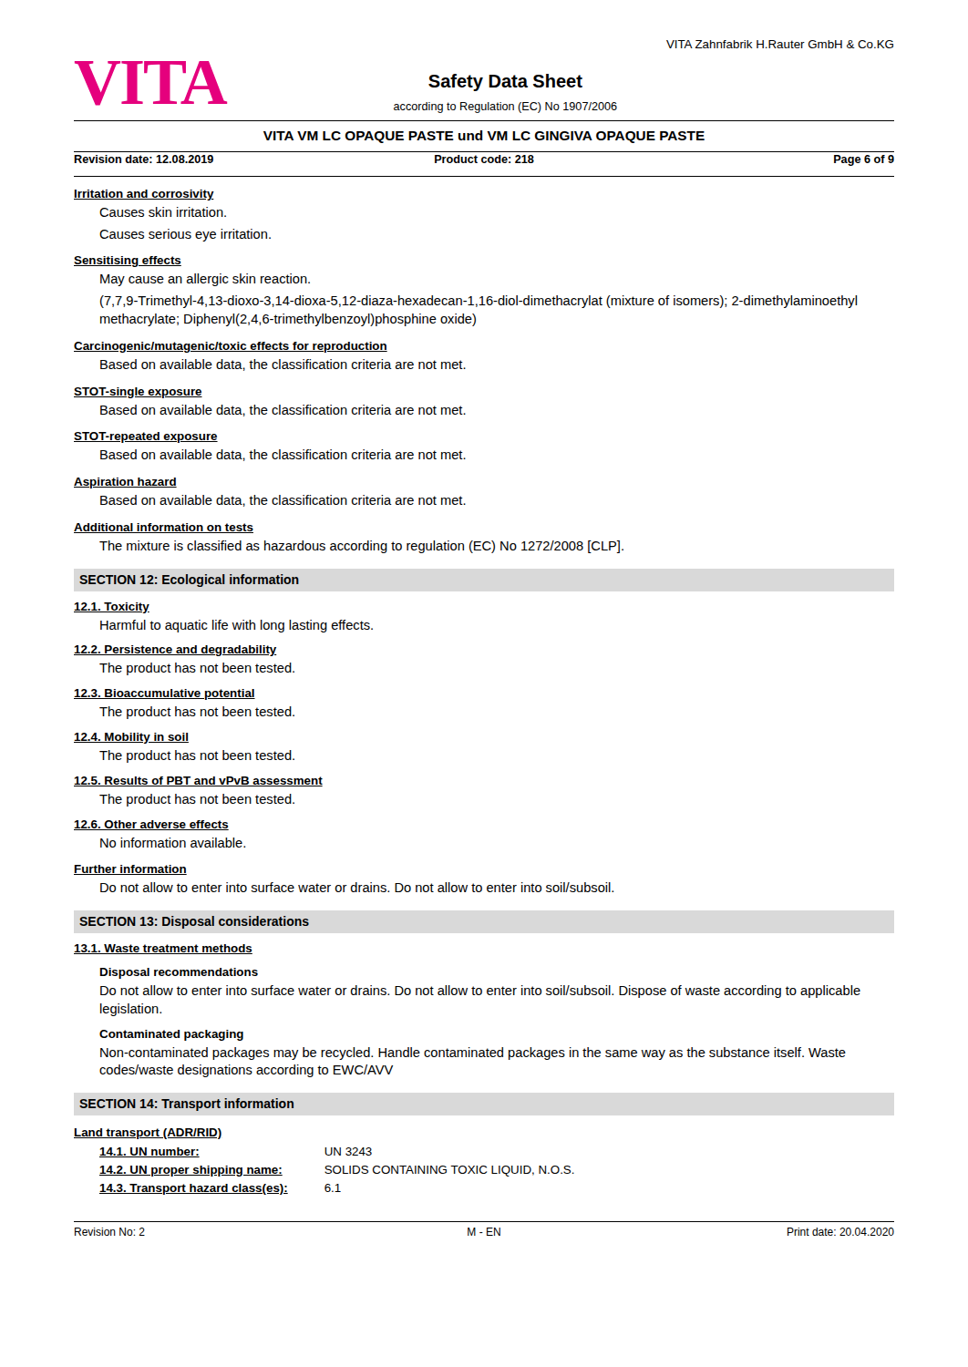VITA Zahnfabrik H.Rauter GmbH & Co.KG
VITA
Safety Data Sheet
according to Regulation (EC) No 1907/2006
VITA VM LC OPAQUE PASTE und VM LC GINGIVA OPAQUE PASTE
Revision date: 12.08.2019 Product code: 218 Page 6 of 9
Irritation and corrosivity
Causes skin irritation.
Causes serious eye irritation.
Sensitising effects
May cause an allergic skin reaction.
(7,7,9-Trimethyl-4,13-dioxo-3,14-dioxa-5,12-diaza-hexadecan-1,16-diol-dimethacrylat (mixture of isomers); 2-dimethylaminoethyl methacrylate; Diphenyl(2,4,6-trimethylbenzoyl)phosphine oxide)
Carcinogenic/mutagenic/toxic effects for reproduction
Based on available data, the classification criteria are not met.
STOT-single exposure
Based on available data, the classification criteria are not met.
STOT-repeated exposure
Based on available data, the classification criteria are not met.
Aspiration hazard
Based on available data, the classification criteria are not met.
Additional information on tests
The mixture is classified as hazardous according to regulation (EC) No 1272/2008 [CLP].
SECTION 12: Ecological information
12.1. Toxicity
Harmful to aquatic life with long lasting effects.
12.2. Persistence and degradability
The product has not been tested.
12.3. Bioaccumulative potential
The product has not been tested.
12.4. Mobility in soil
The product has not been tested.
12.5. Results of PBT and vPvB assessment
The product has not been tested.
12.6. Other adverse effects
No information available.
Further information
Do not allow to enter into surface water or drains. Do not allow to enter into soil/subsoil.
SECTION 13: Disposal considerations
13.1. Waste treatment methods
Disposal recommendations
Do not allow to enter into surface water or drains. Do not allow to enter into soil/subsoil. Dispose of waste according to applicable legislation.
Contaminated packaging
Non-contaminated packages may be recycled. Handle contaminated packages in the same way as the substance itself. Waste codes/waste designations according to EWC/AVV
SECTION 14: Transport information
Land transport (ADR/RID)
| 14.1. UN number: | UN 3243 |
| 14.2. UN proper shipping name: | SOLIDS CONTAINING TOXIC LIQUID, N.O.S. |
| 14.3. Transport hazard class(es): | 6.1 |
Revision No: 2 M - EN Print date: 20.04.2020